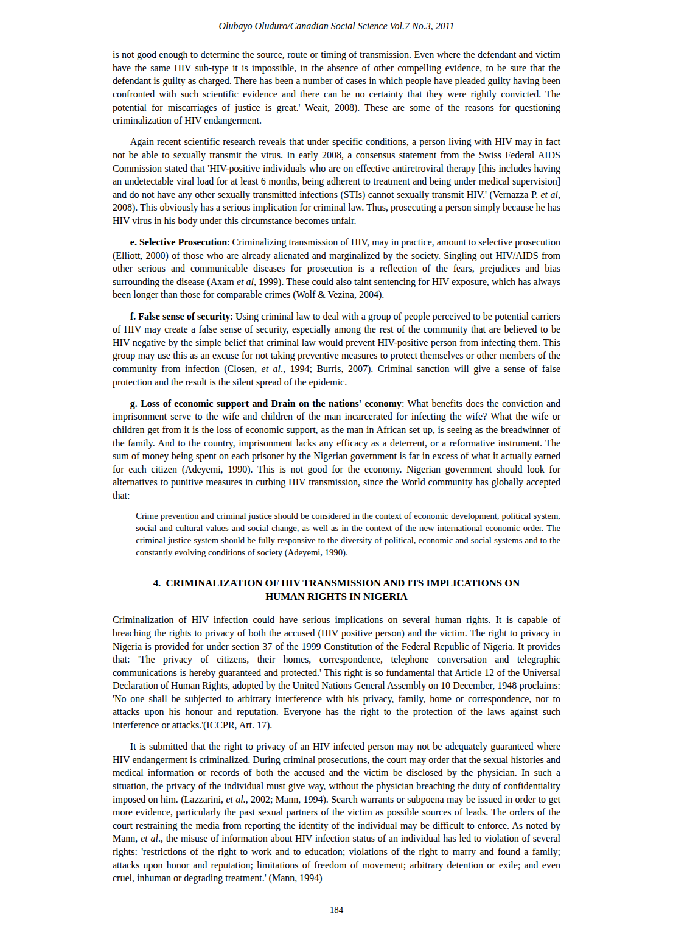Olubayo Oluduro/Canadian Social Science Vol.7 No.3, 2011
is not good enough to determine the source, route or timing of transmission. Even where the defendant and victim have the same HIV sub-type it is impossible, in the absence of other compelling evidence, to be sure that the defendant is guilty as charged. There has been a number of cases in which people have pleaded guilty having been confronted with such scientific evidence and there can be no certainty that they were rightly convicted. The potential for miscarriages of justice is great.' Weait, 2008). These are some of the reasons for questioning criminalization of HIV endangerment.
Again recent scientific research reveals that under specific conditions, a person living with HIV may in fact not be able to sexually transmit the virus. In early 2008, a consensus statement from the Swiss Federal AIDS Commission stated that 'HIV-positive individuals who are on effective antiretroviral therapy [this includes having an undetectable viral load for at least 6 months, being adherent to treatment and being under medical supervision] and do not have any other sexually transmitted infections (STIs) cannot sexually transmit HIV.' (Vernazza P. et al, 2008). This obviously has a serious implication for criminal law. Thus, prosecuting a person simply because he has HIV virus in his body under this circumstance becomes unfair.
e. Selective Prosecution: Criminalizing transmission of HIV, may in practice, amount to selective prosecution (Elliott, 2000) of those who are already alienated and marginalized by the society. Singling out HIV/AIDS from other serious and communicable diseases for prosecution is a reflection of the fears, prejudices and bias surrounding the disease (Axam et al, 1999). These could also taint sentencing for HIV exposure, which has always been longer than those for comparable crimes (Wolf & Vezina, 2004).
f. False sense of security: Using criminal law to deal with a group of people perceived to be potential carriers of HIV may create a false sense of security, especially among the rest of the community that are believed to be HIV negative by the simple belief that criminal law would prevent HIV-positive person from infecting them. This group may use this as an excuse for not taking preventive measures to protect themselves or other members of the community from infection (Closen, et al., 1994; Burris, 2007). Criminal sanction will give a sense of false protection and the result is the silent spread of the epidemic.
g. Loss of economic support and Drain on the nations' economy: What benefits does the conviction and imprisonment serve to the wife and children of the man incarcerated for infecting the wife? What the wife or children get from it is the loss of economic support, as the man in African set up, is seeing as the breadwinner of the family. And to the country, imprisonment lacks any efficacy as a deterrent, or a reformative instrument. The sum of money being spent on each prisoner by the Nigerian government is far in excess of what it actually earned for each citizen (Adeyemi, 1990). This is not good for the economy. Nigerian government should look for alternatives to punitive measures in curbing HIV transmission, since the World community has globally accepted that:
Crime prevention and criminal justice should be considered in the context of economic development, political system, social and cultural values and social change, as well as in the context of the new international economic order. The criminal justice system should be fully responsive to the diversity of political, economic and social systems and to the constantly evolving conditions of society (Adeyemi, 1990).
4. Criminalization of HIV Transmission and its Implications on Human Rights in Nigeria
Criminalization of HIV infection could have serious implications on several human rights. It is capable of breaching the rights to privacy of both the accused (HIV positive person) and the victim. The right to privacy in Nigeria is provided for under section 37 of the 1999 Constitution of the Federal Republic of Nigeria. It provides that: 'The privacy of citizens, their homes, correspondence, telephone conversation and telegraphic communications is hereby guaranteed and protected.' This right is so fundamental that Article 12 of the Universal Declaration of Human Rights, adopted by the United Nations General Assembly on 10 December, 1948 proclaims: 'No one shall be subjected to arbitrary interference with his privacy, family, home or correspondence, nor to attacks upon his honour and reputation. Everyone has the right to the protection of the laws against such interference or attacks.'(ICCPR, Art. 17).
It is submitted that the right to privacy of an HIV infected person may not be adequately guaranteed where HIV endangerment is criminalized. During criminal prosecutions, the court may order that the sexual histories and medical information or records of both the accused and the victim be disclosed by the physician. In such a situation, the privacy of the individual must give way, without the physician breaching the duty of confidentiality imposed on him. (Lazzarini, et al., 2002; Mann, 1994). Search warrants or subpoena may be issued in order to get more evidence, particularly the past sexual partners of the victim as possible sources of leads. The orders of the court restraining the media from reporting the identity of the individual may be difficult to enforce. As noted by Mann, et al., the misuse of information about HIV infection status of an individual has led to violation of several rights: 'restrictions of the right to work and to education; violations of the right to marry and found a family; attacks upon honor and reputation; limitations of freedom of movement; arbitrary detention or exile; and even cruel, inhuman or degrading treatment.' (Mann, 1994)
184